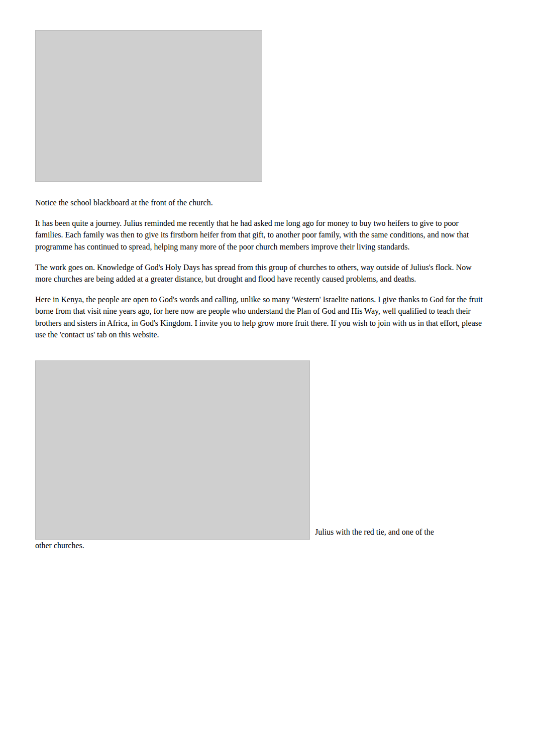Notice the school blackboard at the front of the church.
It has been quite a journey. Julius reminded me recently that he had asked me long ago for money to buy two heifers to give to poor families. Each family was then to give its firstborn heifer from that gift, to another poor family, with the same conditions, and now that programme has continued to spread, helping many more of the poor church members improve their living standards.
The work goes on. Knowledge of God's Holy Days has spread from this group of churches to others, way outside of Julius's flock. Now more churches are being added at a greater distance, but drought and flood have recently caused problems, and deaths.
Here in Kenya, the people are open to God's words and calling, unlike so many 'Western' Israelite nations. I give thanks to God for the fruit borne from that visit nine years ago, for here now are people who understand the Plan of God and His Way, well qualified to teach their brothers and sisters in Africa, in God's Kingdom. I invite you to help grow more fruit there. If you wish to join with us in that effort, please use the 'contact us' tab on this website.
Julius with the red tie, and one of the
other churches.